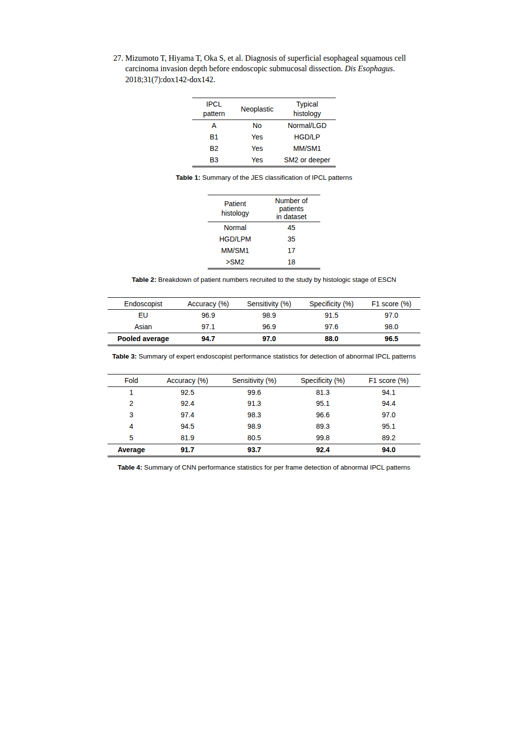Mizumoto T, Hiyama T, Oka S, et al. Diagnosis of superficial esophageal squamous cell carcinoma invasion depth before endoscopic submucosal dissection. Dis Esophagus. 2018;31(7):dox142-dox142.
| IPCL pattern | Neoplastic | Typical histology |
| --- | --- | --- |
| A | No | Normal/LGD |
| B1 | Yes | HGD/LP |
| B2 | Yes | MM/SM1 |
| B3 | Yes | SM2 or deeper |
Table 1: Summary of the JES classification of IPCL patterns
| Patient histology | Number of patients in dataset |
| --- | --- |
| Normal | 45 |
| HGD/LPM | 35 |
| MM/SM1 | 17 |
| >SM2 | 18 |
Table 2: Breakdown of patient numbers recruited to the study by histologic stage of ESCN
| Endoscopist | Accuracy (%) | Sensitivity (%) | Specificity (%) | F1 score (%) |
| --- | --- | --- | --- | --- |
| EU | 96.9 | 98.9 | 91.5 | 97.0 |
| Asian | 97.1 | 96.9 | 97.6 | 98.0 |
| Pooled average | 94.7 | 97.0 | 88.0 | 96.5 |
Table 3: Summary of expert endoscopist performance statistics for detection of abnormal IPCL patterns
| Fold | Accuracy (%) | Sensitivity (%) | Specificity (%) | F1 score (%) |
| --- | --- | --- | --- | --- |
| 1 | 92.5 | 99.6 | 81.3 | 94.1 |
| 2 | 92.4 | 91.3 | 95.1 | 94.4 |
| 3 | 97.4 | 98.3 | 96.6 | 97.0 |
| 4 | 94.5 | 98.9 | 89.3 | 95.1 |
| 5 | 81.9 | 80.5 | 99.8 | 89.2 |
| Average | 91.7 | 93.7 | 92.4 | 94.0 |
Table 4: Summary of CNN performance statistics for per frame detection of abnormal IPCL patterns